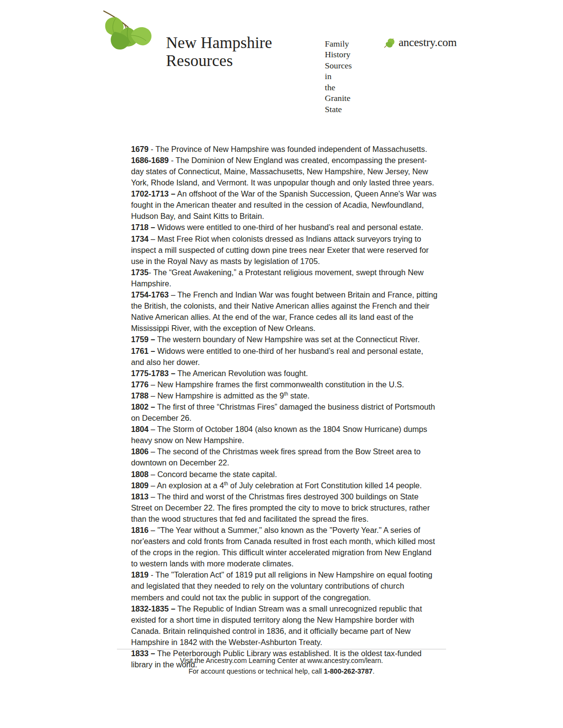New Hampshire
Resources
Family History Sources in
the Granite State
ancestry.com
1679 - The Province of New Hampshire was founded independent of Massachusetts.
1686-1689 - The Dominion of New England was created, encompassing the present-day states of Connecticut, Maine, Massachusetts, New Hampshire, New Jersey, New York, Rhode Island, and Vermont. It was unpopular though and only lasted three years.
1702-1713 – An offshoot of the War of the Spanish Succession, Queen Anne's War was fought in the American theater and resulted in the cession of Acadia, Newfoundland, Hudson Bay, and Saint Kitts to Britain.
1718 – Widows were entitled to one-third of her husband’s real and personal estate.
1734 – Mast Free Riot when colonists dressed as Indians attack surveyors trying to inspect a mill suspected of cutting down pine trees near Exeter that were reserved for use in the Royal Navy as masts by legislation of 1705.
1735- The “Great Awakening,” a Protestant religious movement, swept through New Hampshire.
1754-1763 – The French and Indian War was fought between Britain and France, pitting the British, the colonists, and their Native American allies against the French and their Native American allies. At the end of the war, France cedes all its land east of the Mississippi River, with the exception of New Orleans.
1759 – The western boundary of New Hampshire was set at the Connecticut River.
1761 – Widows were entitled to one-third of her husband’s real and personal estate, and also her dower.
1775-1783 – The American Revolution was fought.
1776 – New Hampshire frames the first commonwealth constitution in the U.S.
1788 – New Hampshire is admitted as the 9th state.
1802 – The first of three “Christmas Fires” damaged the business district of Portsmouth on December 26.
1804 – The Storm of October 1804 (also known as the 1804 Snow Hurricane) dumps heavy snow on New Hampshire.
1806 – The second of the Christmas week fires spread from the Bow Street area to downtown on December 22.
1808 – Concord became the state capital.
1809 – An explosion at a 4th of July celebration at Fort Constitution killed 14 people.
1813 – The third and worst of the Christmas fires destroyed 300 buildings on State Street on December 22. The fires prompted the city to move to brick structures, rather than the wood structures that fed and facilitated the spread the fires.
1816 – "The Year without a Summer," also known as the "Poverty Year." A series of nor'easters and cold fronts from Canada resulted in frost each month, which killed most of the crops in the region. This difficult winter accelerated migration from New England to western lands with more moderate climates.
1819 - The "Toleration Act" of 1819 put all religions in New Hampshire on equal footing and legislated that they needed to rely on the voluntary contributions of church members and could not tax the public in support of the congregation.
1832-1835 – The Republic of Indian Stream was a small unrecognized republic that existed for a short time in disputed territory along the New Hampshire border with Canada. Britain relinquished control in 1836, and it officially became part of New Hampshire in 1842 with the Webster-Ashburton Treaty.
1833 – The Peterborough Public Library was established. It is the oldest tax-funded library in the world.
Visit the Ancestry.com Learning Center at www.ancestry.com/learn.
For account questions or technical help, call 1-800-262-3787.